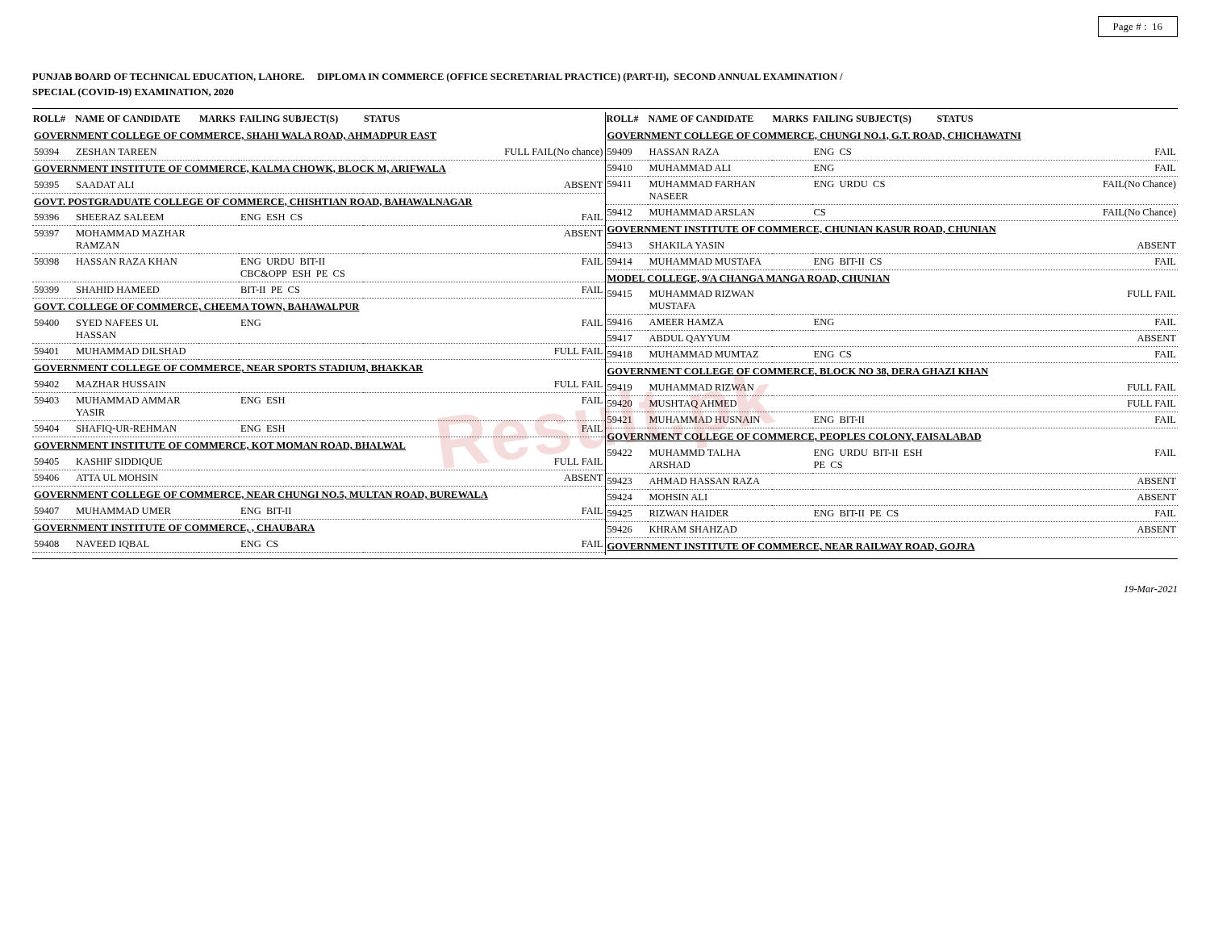Result.pk
Page # : 16
PUNJAB BOARD OF TECHNICAL EDUCATION, LAHORE. DIPLOMA IN COMMERCE (OFFICE SECRETARIAL PRACTICE) (PART-II), SECOND ANNUAL EXAMINATION /
SPECIAL (COVID-19) EXAMINATION, 2020
| / ROLL# / NAME OF CANDIDATE / MARKS / FAILING SUBJECT(S) / STATUS / / --- / --- / --- / --- / --- / / GOVERNMENT COLLEGE OF COMMERCE, SHAHI WALA ROAD, AHMADPUR EAST / / 59394 / ZESHAN TAREEN / / / FULL FAIL(No chance) / / GOVERNMENT INSTITUTE OF COMMERCE, KALMA CHOWK, BLOCK M, ARIFWALA / / 59395 / SAADAT ALI / / / ABSENT / / GOVT. POSTGRADUATE COLLEGE OF COMMERCE, CHISHTIAN ROAD, BAHAWALNAGAR / / 59396 / SHEERAZ SALEEM / / ENG ESH CS / FAIL / / 59397 / MOHAMMAD MAZHAR RAMZAN / / / ABSENT / / 59398 / HASSAN RAZA KHAN / / ENG URDU BIT-II CBC&OPP ESH PE CS / FAIL / / 59399 / SHAHID HAMEED / / BIT-II PE CS / FAIL / / GOVT. COLLEGE OF COMMERCE, CHEEMA TOWN, BAHAWALPUR / / 59400 / SYED NAFEES UL HASSAN / / ENG / FAIL / / 59401 / MUHAMMAD DILSHAD / / / FULL FAIL / / GOVERNMENT COLLEGE OF COMMERCE, NEAR SPORTS STADIUM, BHAKKAR / / 59402 / MAZHAR HUSSAIN / / / FULL FAIL / / 59403 / MUHAMMAD AMMAR YASIR / / ENG ESH / FAIL / / 59404 / SHAFIQ-UR-REHMAN / / ENG ESH / FAIL / / GOVERNMENT INSTITUTE OF COMMERCE, KOT MOMAN ROAD, BHALWAL / / 59405 / KASHIF SIDDIQUE / / / FULL FAIL / / 59406 / ATTA UL MOHSIN / / / ABSENT / / GOVERNMENT COLLEGE OF COMMERCE, NEAR CHUNGI NO.5, MULTAN ROAD, BUREWALA / / 59407 / MUHAMMAD UMER / / ENG BIT-II / FAIL / / GOVERNMENT INSTITUTE OF COMMERCE, , CHAUBARA / / 59408 / NAVEED IQBAL / / ENG CS / FAIL / | / ROLL# / NAME OF CANDIDATE / MARKS / FAILING SUBJECT(S) / STATUS / / --- / --- / --- / --- / --- / / GOVERNMENT COLLEGE OF COMMERCE, CHUNGI NO.1, G.T. ROAD, CHICHAWATNI / / 59409 / HASSAN RAZA / / ENG CS / FAIL / / 59410 / MUHAMMAD ALI / / ENG / FAIL / / 59411 / MUHAMMAD FARHAN NASEER / / ENG URDU CS / FAIL(No Chance) / / 59412 / MUHAMMAD ARSLAN / / CS / FAIL(No Chance) / / GOVERNMENT INSTITUTE OF COMMERCE, CHUNIAN KASUR ROAD, CHUNIAN / / 59413 / SHAKILA YASIN / / / ABSENT / / 59414 / MUHAMMAD MUSTAFA / / ENG BIT-II CS / FAIL / / MODEL COLLEGE, 9/A CHANGA MANGA ROAD, CHUNIAN / / 59415 / MUHAMMAD RIZWAN MUSTAFA / / / FULL FAIL / / 59416 / AMEER HAMZA / / ENG / FAIL / / 59417 / ABDUL QAYYUM / / / ABSENT / / 59418 / MUHAMMAD MUMTAZ / / ENG CS / FAIL / / GOVERNMENT COLLEGE OF COMMERCE, BLOCK NO 38, DERA GHAZI KHAN / / 59419 / MUHAMMAD RIZWAN / / / FULL FAIL / / 59420 / MUSHTAQ AHMED / / / FULL FAIL / / 59421 / MUHAMMAD HUSNAIN / / ENG BIT-II / FAIL / / GOVERNMENT COLLEGE OF COMMERCE, PEOPLES COLONY, FAISALABAD / / 59422 / MUHAMMD TALHA ARSHAD / / ENG URDU BIT-II ESH PE CS / FAIL / / 59423 / AHMAD HASSAN RAZA / / / ABSENT / / 59424 / MOHSIN ALI / / / ABSENT / / 59425 / RIZWAN HAIDER / / ENG BIT-II PE CS / FAIL / / 59426 / KHRAM SHAHZAD / / / ABSENT / / GOVERNMENT INSTITUTE OF COMMERCE, NEAR RAILWAY ROAD, GOJRA / |
19-Mar-2021